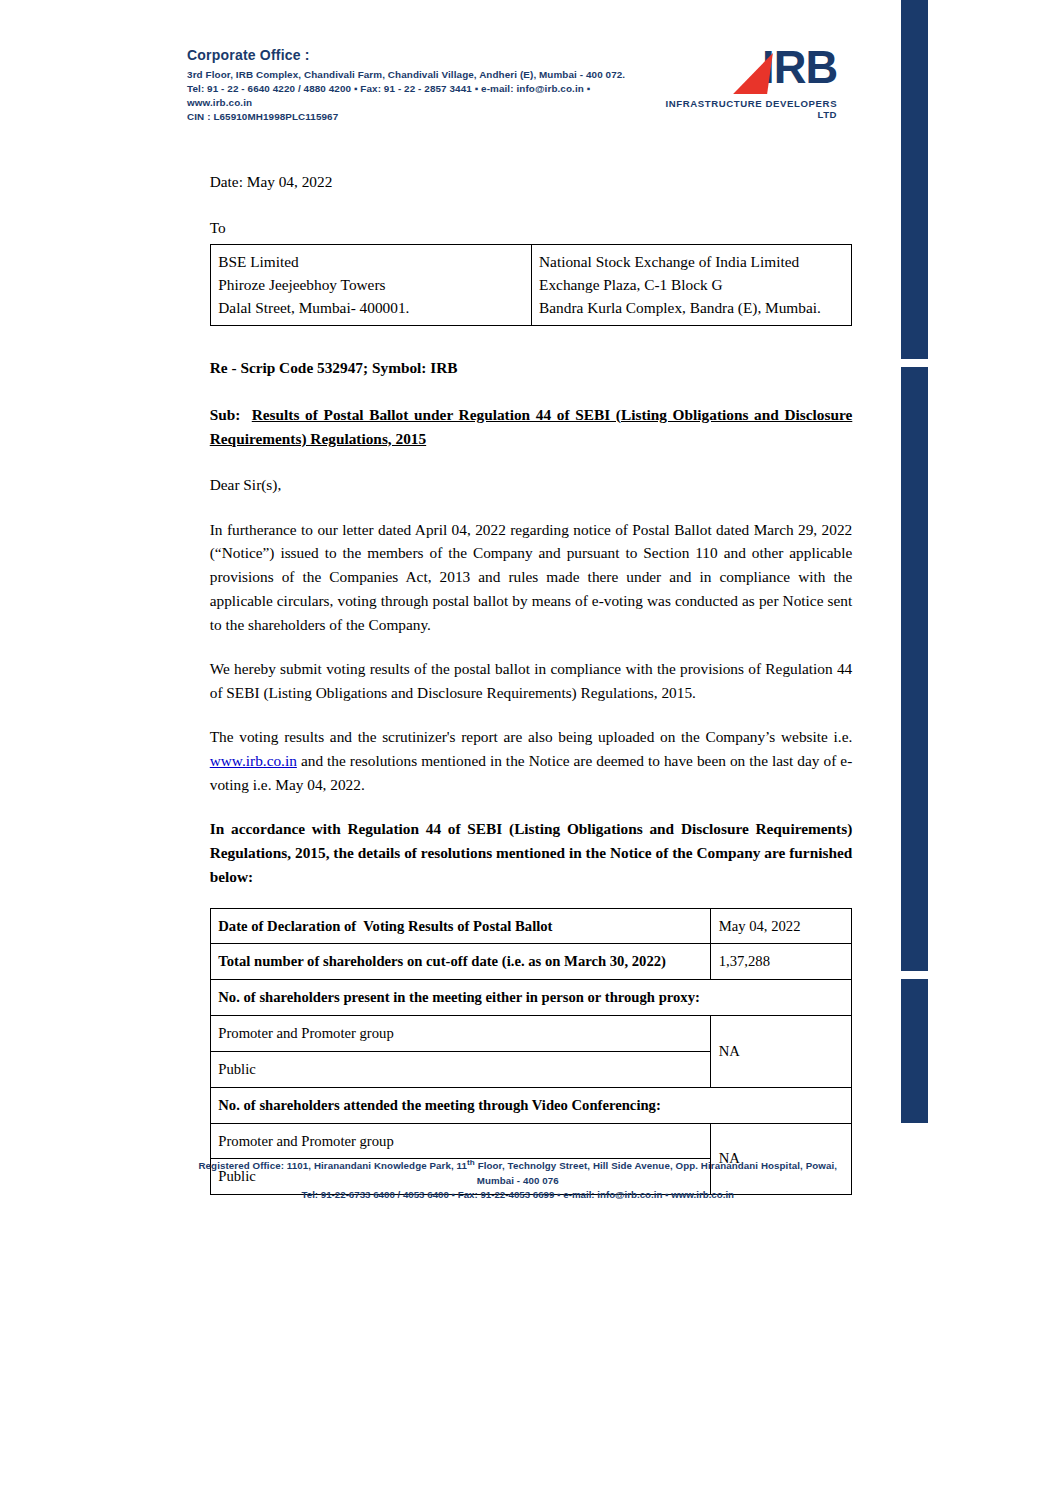Corporate Office :
3rd Floor, IRB Complex, Chandivali Farm, Chandivali Village, Andheri (E), Mumbai - 400 072.
Tel: 91 - 22 - 6640 4220 / 4880 4200 ▪ Fax: 91 - 22 - 2857 3441 ▪ e-mail: info@irb.co.in ▪ www.irb.co.in
CIN : L65910MH1998PLC115967
IRB
INFRASTRUCTURE DEVELOPERS LTD
Date: May 04, 2022
To
| BSE Limited Phiroze Jeejeebhoy Towers Dalal Street, Mumbai- 400001. | National Stock Exchange of India Limited Exchange Plaza, C-1 Block G Bandra Kurla Complex, Bandra (E), Mumbai. |
Re - Scrip Code 532947; Symbol: IRB
Sub: Results of Postal Ballot under Regulation 44 of SEBI (Listing Obligations and Disclosure Requirements) Regulations, 2015
Dear Sir(s),
In furtherance to our letter dated April 04, 2022 regarding notice of Postal Ballot dated March 29, 2022 (“Notice”) issued to the members of the Company and pursuant to Section 110 and other applicable provisions of the Companies Act, 2013 and rules made there under and in compliance with the applicable circulars, voting through postal ballot by means of e-voting was conducted as per Notice sent to the shareholders of the Company.
We hereby submit voting results of the postal ballot in compliance with the provisions of Regulation 44 of SEBI (Listing Obligations and Disclosure Requirements) Regulations, 2015.
The voting results and the scrutinizer's report are also being uploaded on the Company’s website i.e. www.irb.co.in and the resolutions mentioned in the Notice are deemed to have been on the last day of e-voting i.e. May 04, 2022.
In accordance with Regulation 44 of SEBI (Listing Obligations and Disclosure Requirements) Regulations, 2015, the details of resolutions mentioned in the Notice of the Company are furnished below:
| Date of Declaration of Voting Results of Postal Ballot | May 04, 2022 |
| Total number of shareholders on cut-off date (i.e. as on March 30, 2022) | 1,37,288 |
| No. of shareholders present in the meeting either in person or through proxy: |
| Promoter and Promoter group | NA |
| Public |
| No. of shareholders attended the meeting through Video Conferencing: |
| Promoter and Promoter group | NA |
| Public |
Registered Office: 1101, Hiranandani Knowledge Park, 11th Floor, Technolgy Street, Hill Side Avenue, Opp. Hiranandani Hospital, Powai, Mumbai - 400 076
Tel: 91-22-6733 6400 / 4053 6400 ▪ Fax: 91-22-4053 6699 ▪ e-mail: info@irb.co.in ▪ www.irb.co.in